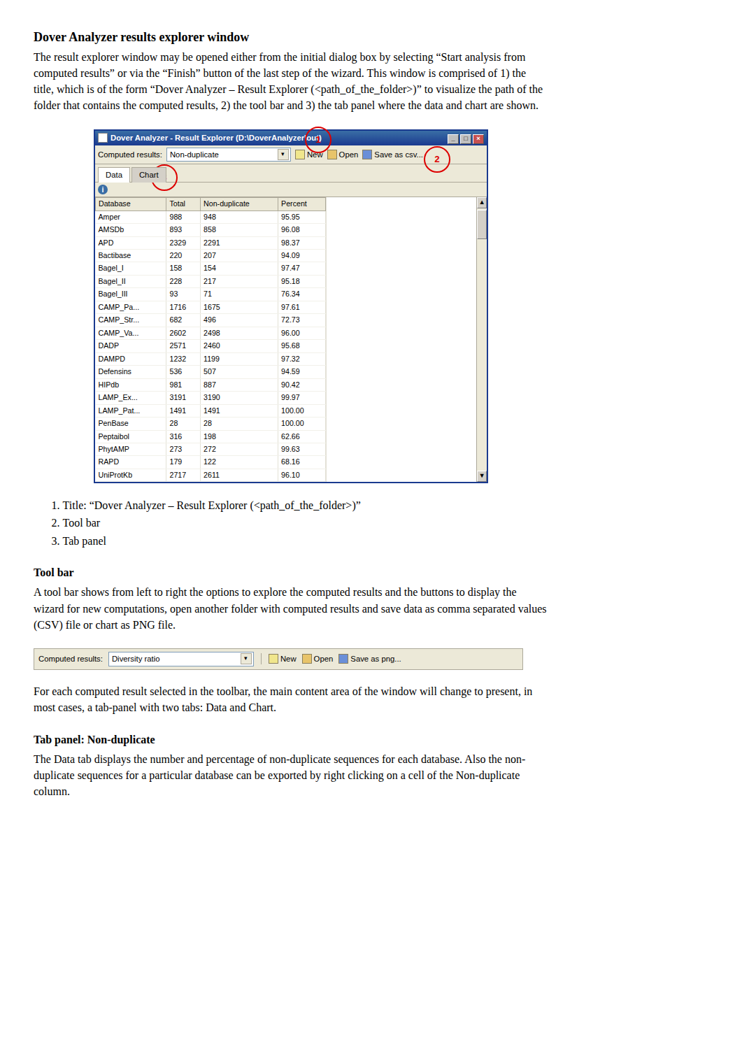Dover Analyzer results explorer window
The result explorer window may be opened either from the initial dialog box by selecting “Start analysis from computed results” or via the “Finish” button of the last step of the wizard. This window is comprised of 1) the title, which is of the form “Dover Analyzer – Result Explorer (<path_of_the_folder>)” to visualize the path of the folder that contains the computed results, 2) the tool bar and 3) the tab panel where the data and chart are shown.
1
2
3
Dover Analyzer - Result Explorer (D:\DoverAnalyzer\out)
_□×
Computed results: Non-duplicate▾ New Open Save as csv...
Data Chart
i
| Database | Total | Non-duplicate | Percent |
| --- | --- | --- | --- |
| Amper | 988 | 948 | 95.95 |
| AMSDb | 893 | 858 | 96.08 |
| APD | 2329 | 2291 | 98.37 |
| Bactibase | 220 | 207 | 94.09 |
| Bagel_I | 158 | 154 | 97.47 |
| Bagel_II | 228 | 217 | 95.18 |
| Bagel_III | 93 | 71 | 76.34 |
| CAMP_Pa... | 1716 | 1675 | 97.61 |
| CAMP_Str... | 682 | 496 | 72.73 |
| CAMP_Va... | 2602 | 2498 | 96.00 |
| DADP | 2571 | 2460 | 95.68 |
| DAMPD | 1232 | 1199 | 97.32 |
| Defensins | 536 | 507 | 94.59 |
| HIPdb | 981 | 887 | 90.42 |
| LAMP_Ex... | 3191 | 3190 | 99.97 |
| LAMP_Pat... | 1491 | 1491 | 100.00 |
| PenBase | 28 | 28 | 100.00 |
| Peptaibol | 316 | 198 | 62.66 |
| PhytAMP | 273 | 272 | 99.63 |
| RAPD | 179 | 122 | 68.16 |
| UniProtKb | 2717 | 2611 | 96.10 |
▲
▼
Title: “Dover Analyzer – Result Explorer (<path_of_the_folder>)”
Tool bar
Tab panel
Tool bar
A tool bar shows from left to right the options to explore the computed results and the buttons to display the wizard for new computations, open another folder with computed results and save data as comma separated values (CSV) file or chart as PNG file.
Computed results: Diversity ratio▾ New Open Save as png...
For each computed result selected in the toolbar, the main content area of the window will change to present, in most cases, a tab-panel with two tabs: Data and Chart.
Tab panel: Non-duplicate
The Data tab displays the number and percentage of non-duplicate sequences for each database. Also the non-duplicate sequences for a particular database can be exported by right clicking on a cell of the Non-duplicate column.